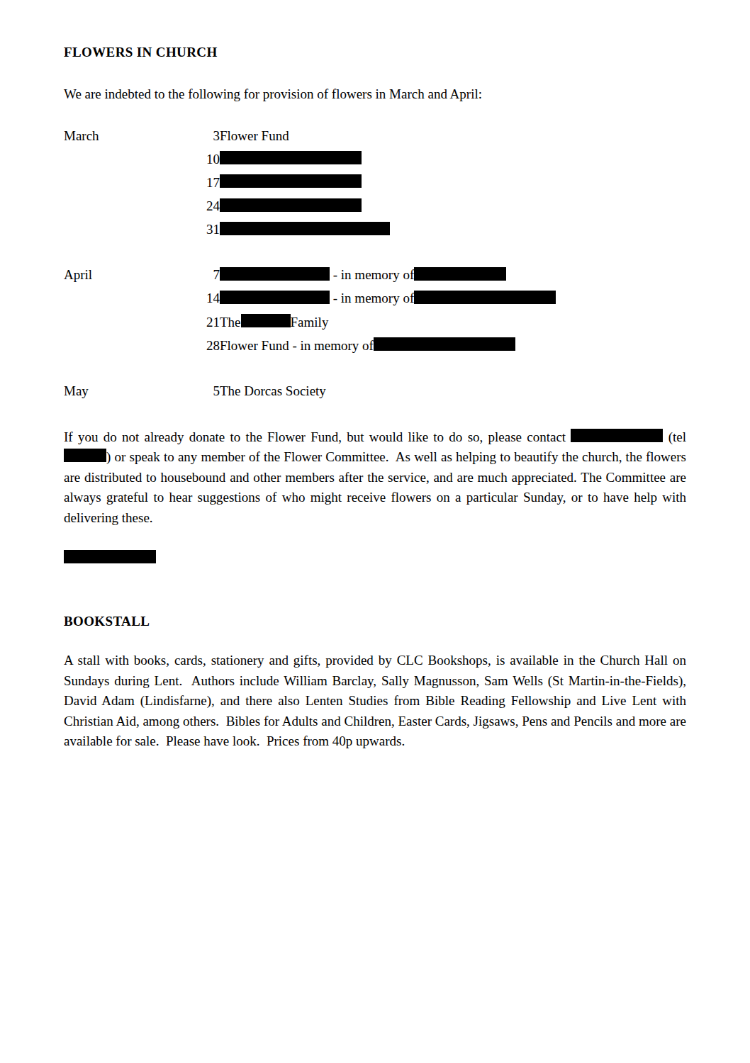FLOWERS IN CHURCH
We are indebted to the following for provision of flowers in March and April:
| March | 3 | Flower Fund |
| | 10 | |
| | 17 | |
| | 24 | |
| | 31 | |
| April | 7 | - in memory of |
| | 14 | - in memory of |
| | 21 | The Family |
| | 28 | Flower Fund - in memory of |
| May | 5 | The Dorcas Society |
If you do not already donate to the Flower Fund, but would like to do so, please contact (tel ) or speak to any member of the Flower Committee. As well as helping to beautify the church, the flowers are distributed to housebound and other members after the service, and are much appreciated. The Committee are always grateful to hear suggestions of who might receive flowers on a particular Sunday, or to have help with delivering these.
BOOKSTALL
A stall with books, cards, stationery and gifts, provided by CLC Bookshops, is available in the Church Hall on Sundays during Lent. Authors include William Barclay, Sally Magnusson, Sam Wells (St Martin-in-the-Fields), David Adam (Lindisfarne), and there also Lenten Studies from Bible Reading Fellowship and Live Lent with Christian Aid, among others. Bibles for Adults and Children, Easter Cards, Jigsaws, Pens and Pencils and more are available for sale. Please have look. Prices from 40p upwards.